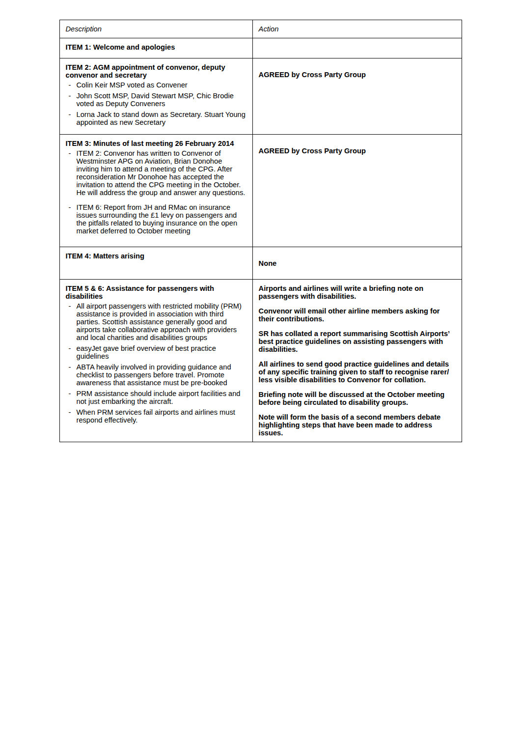| Description | Action |
| ITEM 1: Welcome and apologies | |
| ITEM 2: AGM appointment of convenor, deputy convenor and secretary Colin Keir MSP voted as Convener John Scott MSP, David Stewart MSP, Chic Brodie voted as Deputy Conveners Lorna Jack to stand down as Secretary. Stuart Young appointed as new Secretary | AGREED by Cross Party Group |
| ITEM 3: Minutes of last meeting 26 February 2014 ITEM 2: Convenor has written to Convenor of Westminster APG on Aviation, Brian Donohoe inviting him to attend a meeting of the CPG. After reconsideration Mr Donohoe has accepted the invitation to attend the CPG meeting in the October. He will address the group and answer any questions. ITEM 6: Report from JH and RMac on insurance issues surrounding the £1 levy on passengers and the pitfalls related to buying insurance on the open market deferred to October meeting | AGREED by Cross Party Group |
| ITEM 4: Matters arising | None |
| ITEM 5 & 6: Assistance for passengers with disabilities All airport passengers with restricted mobility (PRM) assistance is provided in association with third parties. Scottish assistance generally good and airports take collaborative approach with providers and local charities and disabilities groups easyJet gave brief overview of best practice guidelines ABTA heavily involved in providing guidance and checklist to passengers before travel. Promote awareness that assistance must be pre-booked PRM assistance should include airport facilities and not just embarking the aircraft. When PRM services fail airports and airlines must respond effectively. | Airports and airlines will write a briefing note on passengers with disabilities. Convenor will email other airline members asking for their contributions. SR has collated a report summarising Scottish Airports’ best practice guidelines on assisting passengers with disabilities. All airlines to send good practice guidelines and details of any specific training given to staff to recognise rarer/ less visible disabilities to Convenor for collation. Briefing note will be discussed at the October meeting before being circulated to disability groups. Note will form the basis of a second members debate highlighting steps that have been made to address issues. |